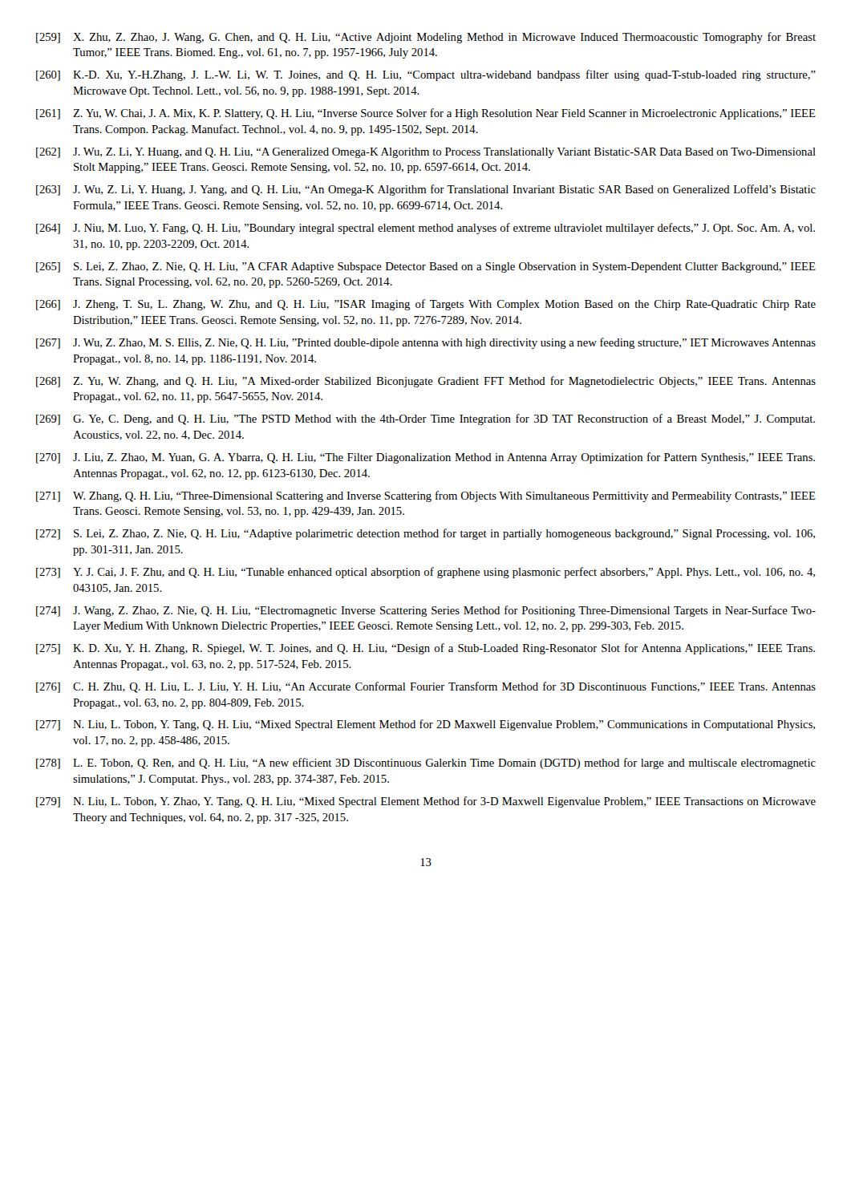[259] X. Zhu, Z. Zhao, J. Wang, G. Chen, and Q. H. Liu, “Active Adjoint Modeling Method in Microwave Induced Thermoacoustic Tomography for Breast Tumor,” IEEE Trans. Biomed. Eng., vol. 61, no. 7, pp. 1957-1966, July 2014.
[260] K.-D. Xu, Y.-H.Zhang, J. L.-W. Li, W. T. Joines, and Q. H. Liu, “Compact ultra-wideband bandpass filter using quad-T-stub-loaded ring structure,” Microwave Opt. Technol. Lett., vol. 56, no. 9, pp. 1988-1991, Sept. 2014.
[261] Z. Yu, W. Chai, J. A. Mix, K. P. Slattery, Q. H. Liu, “Inverse Source Solver for a High Resolution Near Field Scanner in Microelectronic Applications,” IEEE Trans. Compon. Packag. Manufact. Technol., vol. 4, no. 9, pp. 1495-1502, Sept. 2014.
[262] J. Wu, Z. Li, Y. Huang, and Q. H. Liu, “A Generalized Omega-K Algorithm to Process Translationally Variant Bistatic-SAR Data Based on Two-Dimensional Stolt Mapping,” IEEE Trans. Geosci. Remote Sensing, vol. 52, no. 10, pp. 6597-6614, Oct. 2014.
[263] J. Wu, Z. Li, Y. Huang, J. Yang, and Q. H. Liu, “An Omega-K Algorithm for Translational Invariant Bistatic SAR Based on Generalized Loffeld’s Bistatic Formula,” IEEE Trans. Geosci. Remote Sensing, vol. 52, no. 10, pp. 6699-6714, Oct. 2014.
[264] J. Niu, M. Luo, Y. Fang, Q. H. Liu, ”Boundary integral spectral element method analyses of extreme ultraviolet multilayer defects,” J. Opt. Soc. Am. A, vol. 31, no. 10, pp. 2203-2209, Oct. 2014.
[265] S. Lei, Z. Zhao, Z. Nie, Q. H. Liu, ”A CFAR Adaptive Subspace Detector Based on a Single Observation in System-Dependent Clutter Background,” IEEE Trans. Signal Processing, vol. 62, no. 20, pp. 5260-5269, Oct. 2014.
[266] J. Zheng, T. Su, L. Zhang, W. Zhu, and Q. H. Liu, ”ISAR Imaging of Targets With Complex Motion Based on the Chirp Rate-Quadratic Chirp Rate Distribution,” IEEE Trans. Geosci. Remote Sensing, vol. 52, no. 11, pp. 7276-7289, Nov. 2014.
[267] J. Wu, Z. Zhao, M. S. Ellis, Z. Nie, Q. H. Liu, ”Printed double-dipole antenna with high directivity using a new feeding structure,” IET Microwaves Antennas Propagat., vol. 8, no. 14, pp. 1186-1191, Nov. 2014.
[268] Z. Yu, W. Zhang, and Q. H. Liu, ”A Mixed-order Stabilized Biconjugate Gradient FFT Method for Magnetodielectric Objects,” IEEE Trans. Antennas Propagat., vol. 62, no. 11, pp. 5647-5655, Nov. 2014.
[269] G. Ye, C. Deng, and Q. H. Liu, ”The PSTD Method with the 4th-Order Time Integration for 3D TAT Reconstruction of a Breast Model,” J. Computat. Acoustics, vol. 22, no. 4, Dec. 2014.
[270] J. Liu, Z. Zhao, M. Yuan, G. A. Ybarra, Q. H. Liu, “The Filter Diagonalization Method in Antenna Array Optimization for Pattern Synthesis,” IEEE Trans. Antennas Propagat., vol. 62, no. 12, pp. 6123-6130, Dec. 2014.
[271] W. Zhang, Q. H. Liu, “Three-Dimensional Scattering and Inverse Scattering from Objects With Simultaneous Permittivity and Permeability Contrasts,” IEEE Trans. Geosci. Remote Sensing, vol. 53, no. 1, pp. 429-439, Jan. 2015.
[272] S. Lei, Z. Zhao, Z. Nie, Q. H. Liu, “Adaptive polarimetric detection method for target in partially homogeneous background,” Signal Processing, vol. 106, pp. 301-311, Jan. 2015.
[273] Y. J. Cai, J. F. Zhu, and Q. H. Liu, “Tunable enhanced optical absorption of graphene using plasmonic perfect absorbers,” Appl. Phys. Lett., vol. 106, no. 4, 043105, Jan. 2015.
[274] J. Wang, Z. Zhao, Z. Nie, Q. H. Liu, “Electromagnetic Inverse Scattering Series Method for Positioning Three-Dimensional Targets in Near-Surface Two-Layer Medium With Unknown Dielectric Properties,” IEEE Geosci. Remote Sensing Lett., vol. 12, no. 2, pp. 299-303, Feb. 2015.
[275] K. D. Xu, Y. H. Zhang, R. Spiegel, W. T. Joines, and Q. H. Liu, “Design of a Stub-Loaded Ring-Resonator Slot for Antenna Applications,” IEEE Trans. Antennas Propagat., vol. 63, no. 2, pp. 517-524, Feb. 2015.
[276] C. H. Zhu, Q. H. Liu, L. J. Liu, Y. H. Liu, “An Accurate Conformal Fourier Transform Method for 3D Discontinuous Functions,” IEEE Trans. Antennas Propagat., vol. 63, no. 2, pp. 804-809, Feb. 2015.
[277] N. Liu, L. Tobon, Y. Tang, Q. H. Liu, “Mixed Spectral Element Method for 2D Maxwell Eigenvalue Problem,” Communications in Computational Physics, vol. 17, no. 2, pp. 458-486, 2015.
[278] L. E. Tobon, Q. Ren, and Q. H. Liu, “A new efficient 3D Discontinuous Galerkin Time Domain (DGTD) method for large and multiscale electromagnetic simulations,” J. Computat. Phys., vol. 283, pp. 374-387, Feb. 2015.
[279] N. Liu, L. Tobon, Y. Zhao, Y. Tang, Q. H. Liu, “Mixed Spectral Element Method for 3-D Maxwell Eigenvalue Problem,” IEEE Transactions on Microwave Theory and Techniques, vol. 64, no. 2, pp. 317 -325, 2015.
13